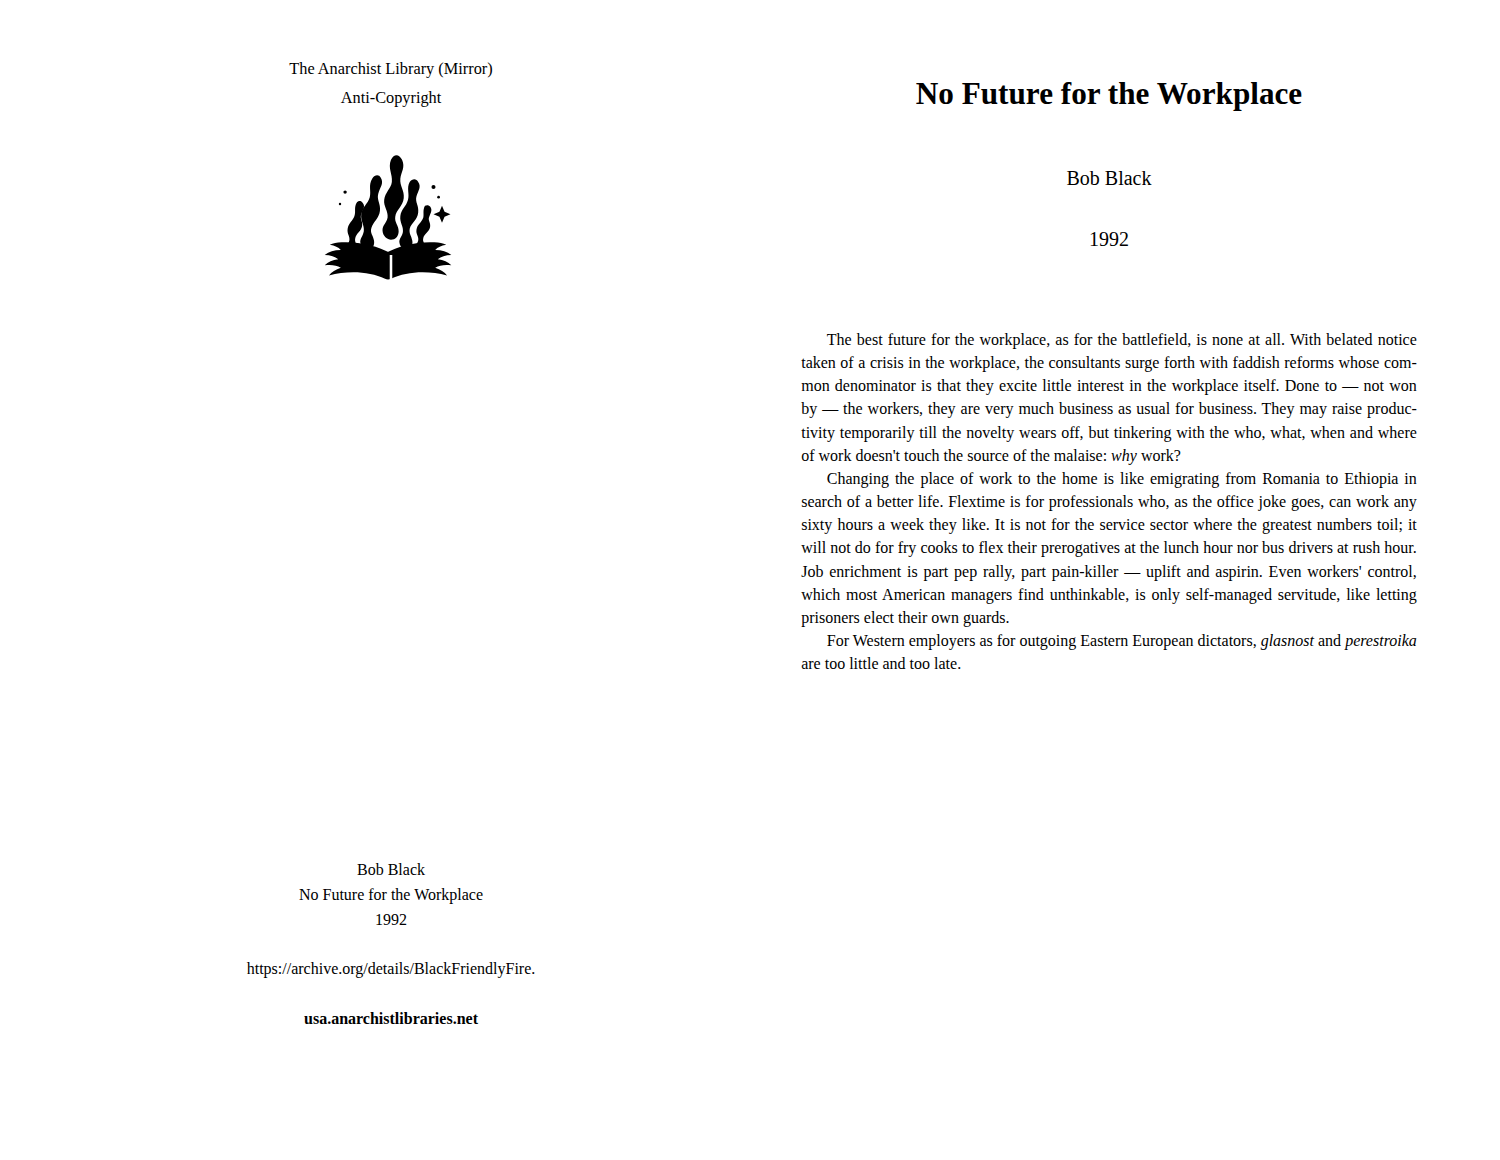The Anarchist Library (Mirror) Anti-Copyright
Bob Black No Future for the Workplace 1992 https://archive.org/details/BlackFriendlyFire. usa.anarchistlibraries.net
No Future for the Workplace
Bob Black
1992
The best future for the workplace, as for the battlefield, is none at all. With belated notice taken of a crisis in the workplace, the consultants surge forth with faddish reforms whose common denominator is that they excite little interest in the workplace itself. Done to — not won by — the workers, they are very much business as usual for business. They may raise productivity temporarily till the novelty wears off, but tinkering with the who, what, when and where of work doesn't touch the source of the malaise: why work?
Changing the place of work to the home is like emigrating from Romania to Ethiopia in search of a better life. Flextime is for professionals who, as the office joke goes, can work any sixty hours a week they like. It is not for the service sector where the greatest numbers toil; it will not do for fry cooks to flex their prerogatives at the lunch hour nor bus drivers at rush hour. Job enrichment is part pep rally, part pain-killer — uplift and aspirin. Even workers' control, which most American managers find unthinkable, is only self-managed servitude, like letting prisoners elect their own guards.
For Western employers as for outgoing Eastern European dictators, glasnost and perestroika are too little and too late.